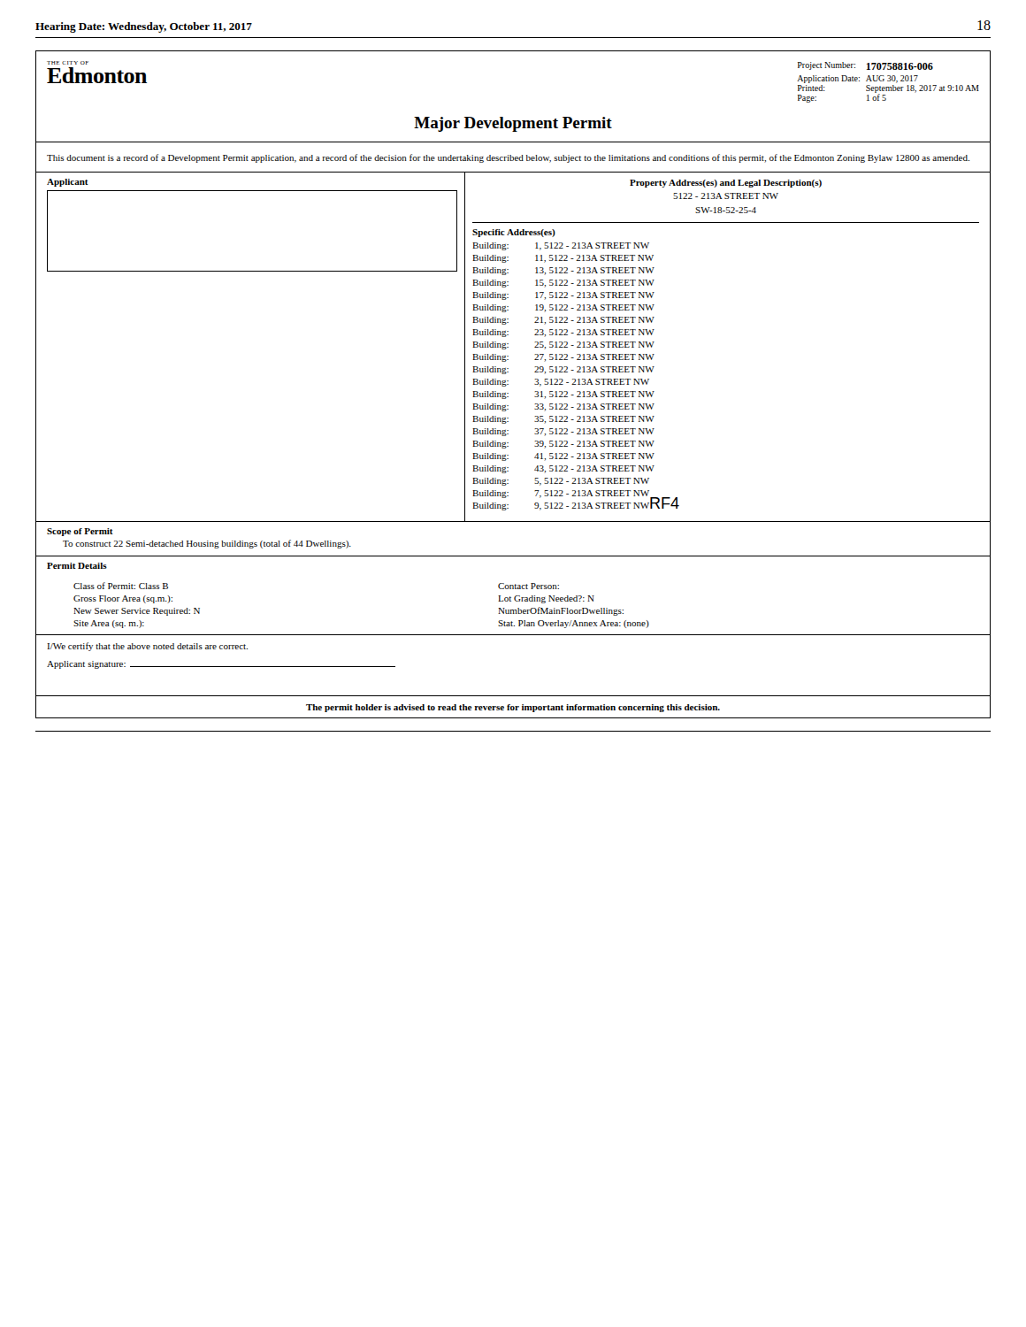Hearing Date: Wednesday, October 11, 2017
18
THE CITY OF Edmonton
| Project Number: | 170758816-006 |
| Application Date: | AUG 30, 2017 |
| Printed: | September 18, 2017 at 9:10 AM |
| Page: | 1 of 5 |
Major Development Permit
This document is a record of a Development Permit application, and a record of the decision for the undertaking described below, subject to the limitations and conditions of this permit, of the Edmonton Zoning Bylaw 12800 as amended.
Applicant
Property Address(es) and Legal Description(s)
5122 - 213A STREET NW
SW-18-52-25-4
Specific Address(es)
| Building: | 1, 5122 - 213A STREET NW |
| Building: | 11, 5122 - 213A STREET NW |
| Building: | 13, 5122 - 213A STREET NW |
| Building: | 15, 5122 - 213A STREET NW |
| Building: | 17, 5122 - 213A STREET NW |
| Building: | 19, 5122 - 213A STREET NW |
| Building: | 21, 5122 - 213A STREET NW |
| Building: | 23, 5122 - 213A STREET NW |
| Building: | 25, 5122 - 213A STREET NW |
| Building: | 27, 5122 - 213A STREET NW |
| Building: | 29, 5122 - 213A STREET NW |
| Building: | 3, 5122 - 213A STREET NW |
| Building: | 31, 5122 - 213A STREET NW |
| Building: | 33, 5122 - 213A STREET NW |
| Building: | 35, 5122 - 213A STREET NW |
| Building: | 37, 5122 - 213A STREET NW |
| Building: | 39, 5122 - 213A STREET NW |
| Building: | 41, 5122 - 213A STREET NW |
| Building: | 43, 5122 - 213A STREET NW |
| Building: | 5, 5122 - 213A STREET NW |
| Building: | 7, 5122 - 213A STREET NW |
| Building: | 9, 5122 - 213A STREET NW RF4 |
Scope of Permit
To construct 22 Semi-detached Housing buildings (total of 44 Dwellings).
Permit Details
| Class of Permit: Class B | Contact Person: |
| Gross Floor Area (sq.m.): | Lot Grading Needed?: N |
| New Sewer Service Required: N | NumberOfMainFloorDwellings: |
| Site Area (sq. m.): | Stat. Plan Overlay/Annex Area: (none) |
I/We certify that the above noted details are correct.
Applicant signature:
The permit holder is advised to read the reverse for important information concerning this decision.